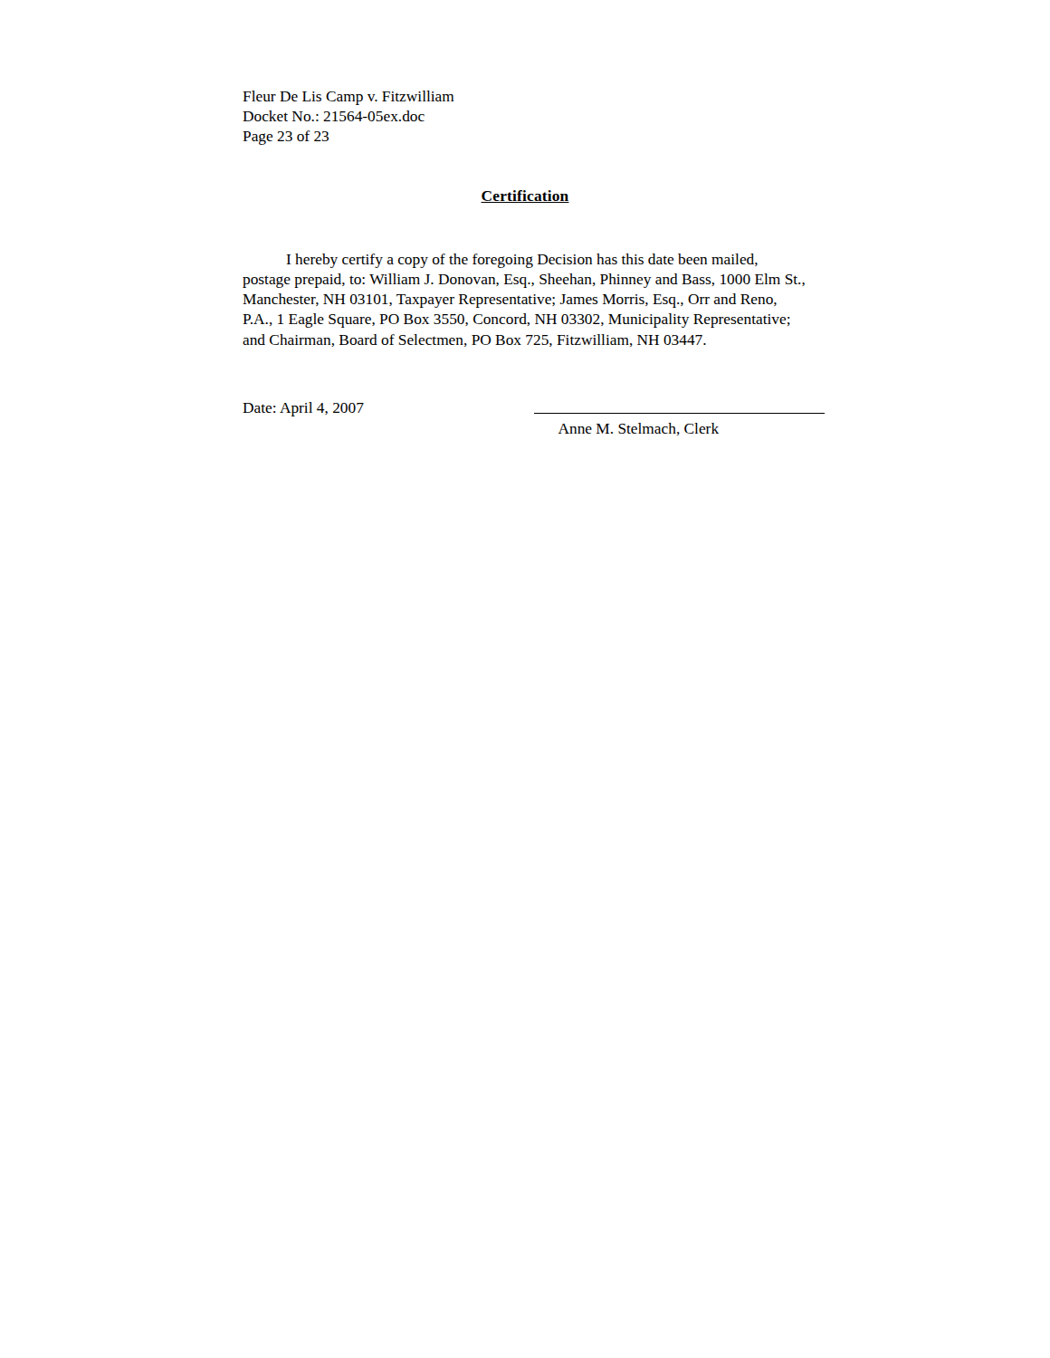Fleur De Lis Camp v. Fitzwilliam
Docket No.: 21564-05ex.doc
Page 23 of 23
Certification
I hereby certify a copy of the foregoing Decision has this date been mailed, postage prepaid, to: William J. Donovan, Esq., Sheehan, Phinney and Bass, 1000 Elm St., Manchester, NH 03101, Taxpayer Representative; James Morris, Esq., Orr and Reno, P.A., 1 Eagle Square, PO Box 3550, Concord, NH 03302, Municipality Representative; and Chairman, Board of Selectmen, PO Box 725, Fitzwilliam, NH 03447.
Date: April 4, 2007
Anne M. Stelmach, Clerk